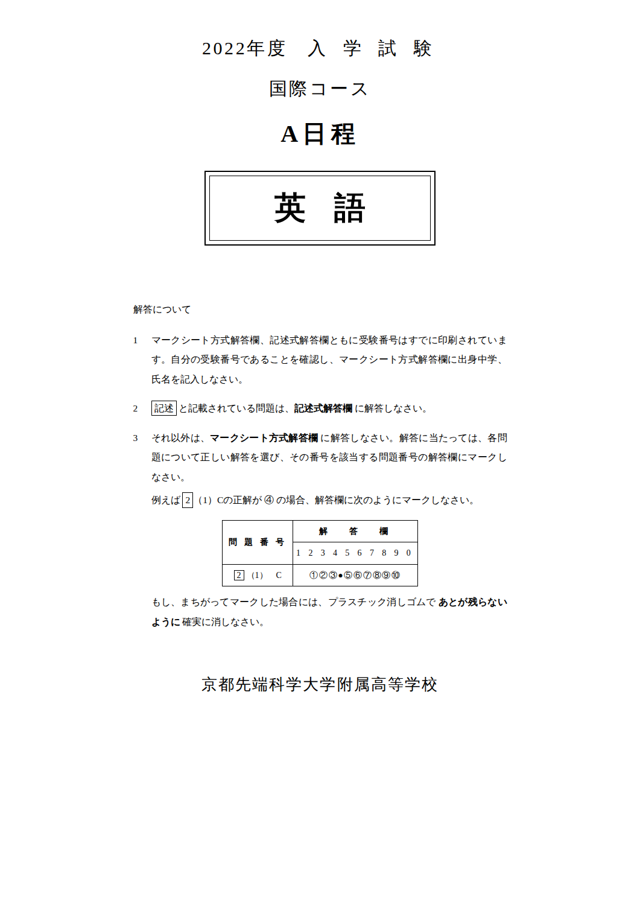2022年度　入 学 試 験
国際コース
A日程
英語
解答について
1
マークシート方式解答欄、記述式解答欄ともに受験番号はすでに印刷されています。自分の受験番号であることを確認し、マークシート方式解答欄に出身中学、氏名を記入しなさい。
2
記述 と記載されている問題は、記述式解答欄 に解答しなさい。
3
それ以外は、マークシート方式解答欄 に解答しなさい。解答に当たっては、各問題について正しい解答を選び、その番号を該当する問題番号の解答欄にマークしなさい。
例えば 2（1）Cの正解が ④ の場合、解答欄に次のようにマークしなさい。
| 問 題 番 号 | 解 答 欄 |
| --- | --- |
| 1 2 3 4 5 6 7 8 9 0 |
| 2 （1） C | ①②③●⑤⑥⑦⑧⑨⑩ |
もし、まちがってマークした場合には、プラスチック消しゴムで あとが残らないように 確実に消しなさい。
京都先端科学大学附属高等学校